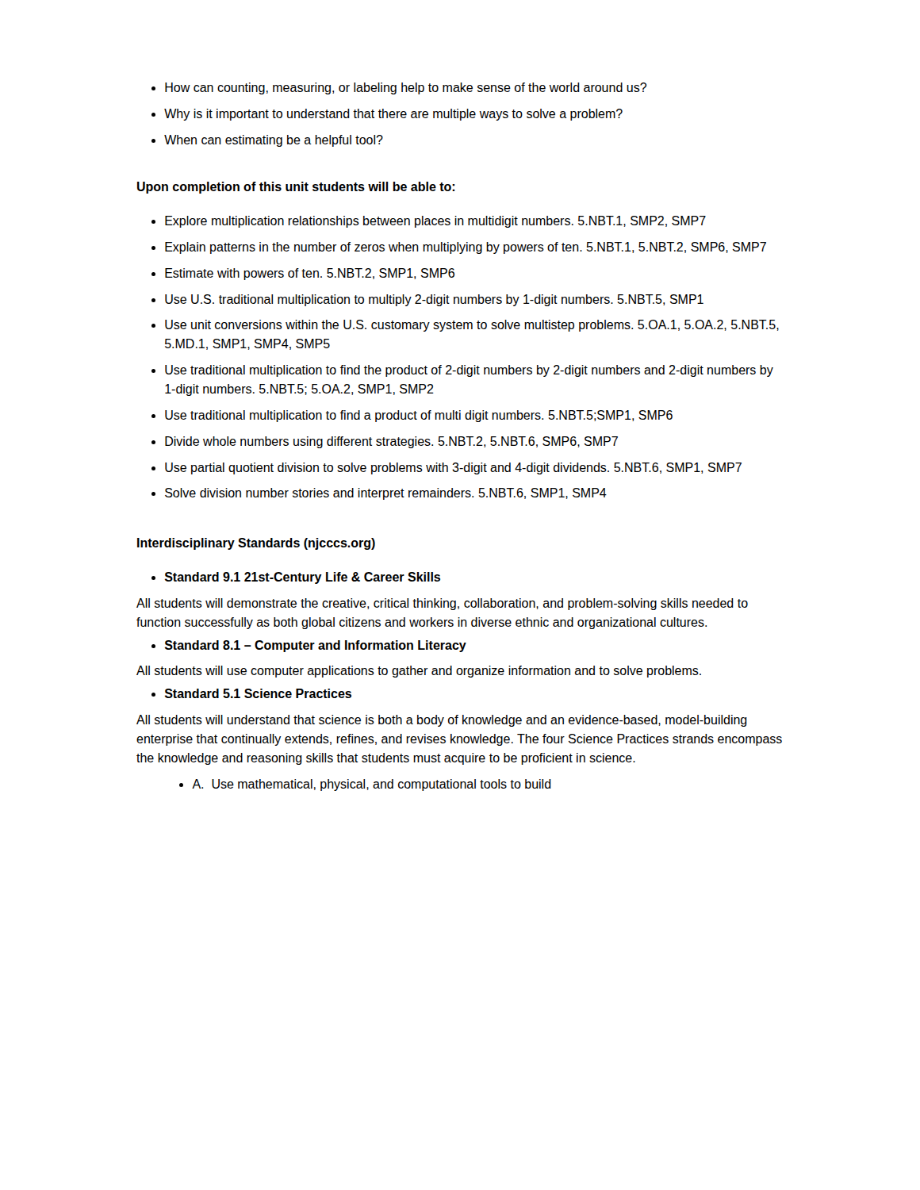How can counting, measuring, or labeling help to make sense of the world around us?
Why is it important to understand that there are multiple ways to solve a problem?
When can estimating be a helpful tool?
Upon completion of this unit students will be able to:
Explore multiplication relationships between places in multidigit numbers. 5.NBT.1, SMP2, SMP7
Explain patterns in the number of zeros when multiplying by powers of ten. 5.NBT.1, 5.NBT.2, SMP6, SMP7
Estimate with powers of ten. 5.NBT.2, SMP1, SMP6
Use U.S. traditional multiplication to multiply 2-digit numbers by 1-digit numbers. 5.NBT.5, SMP1
Use unit conversions within the U.S. customary system to solve multistep problems. 5.OA.1, 5.OA.2, 5.NBT.5, 5.MD.1, SMP1, SMP4, SMP5
Use traditional multiplication to find the product of 2-digit numbers by 2-digit numbers and 2-digit numbers by 1-digit numbers. 5.NBT.5; 5.OA.2, SMP1, SMP2
Use traditional multiplication to find a product of multi digit numbers. 5.NBT.5;SMP1, SMP6
Divide whole numbers using different strategies. 5.NBT.2, 5.NBT.6, SMP6, SMP7
Use partial quotient division to solve problems with 3-digit and 4-digit dividends. 5.NBT.6, SMP1, SMP7
Solve division number stories and interpret remainders. 5.NBT.6, SMP1, SMP4
Interdisciplinary Standards (njcccs.org)
Standard 9.1 21st-Century Life & Career Skills
All students will demonstrate the creative, critical thinking, collaboration, and problem-solving skills needed to function successfully as both global citizens and workers in diverse ethnic and organizational cultures.
Standard 8.1 – Computer and Information Literacy
All students will use computer applications to gather and organize information and to solve problems.
Standard 5.1 Science Practices
All students will understand that science is both a body of knowledge and an evidence-based, model-building enterprise that continually extends, refines, and revises knowledge. The four Science Practices strands encompass the knowledge and reasoning skills that students must acquire to be proficient in science.
A. Use mathematical, physical, and computational tools to build